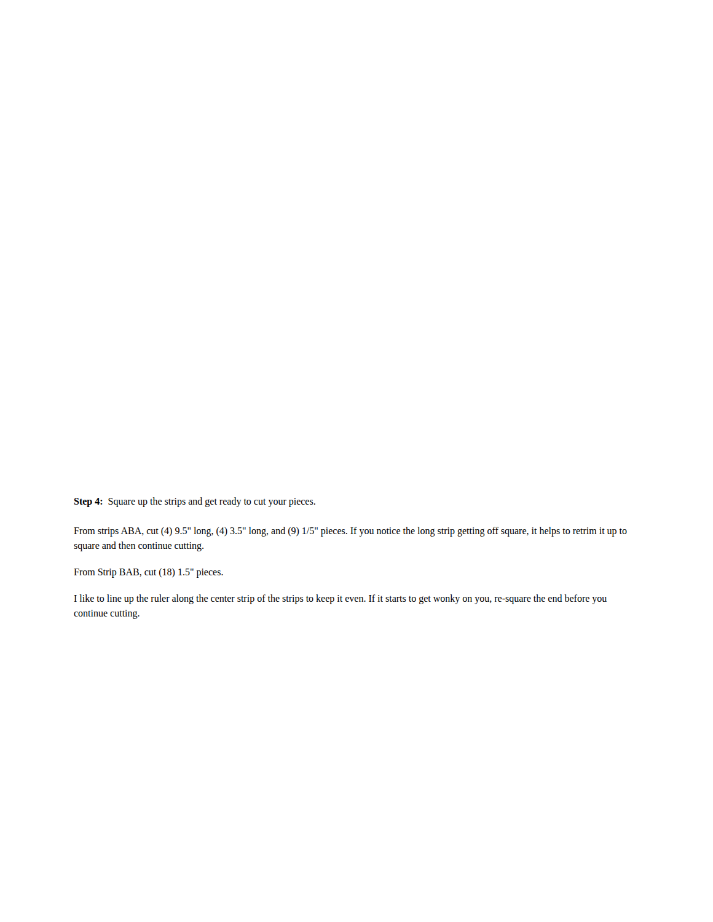Step 4: Square up the strips and get ready to cut your pieces.
From strips ABA, cut (4) 9.5" long, (4) 3.5" long, and (9) 1/5" pieces. If you notice the long strip getting off square, it helps to retrim it up to square and then continue cutting.
From Strip BAB, cut (18) 1.5" pieces.
I like to line up the ruler along the center strip of the strips to keep it even. If it starts to get wonky on you, re-square the end before you continue cutting.